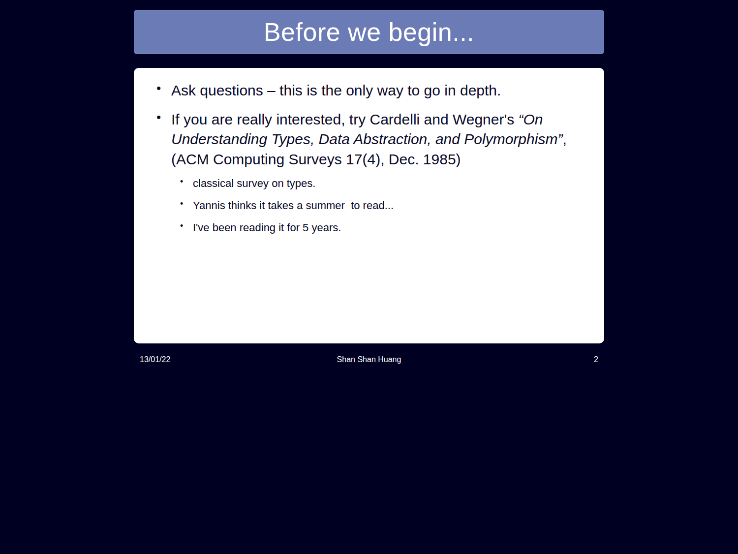Before we begin...
Ask questions – this is the only way to go in depth.
If you are really interested, try Cardelli and Wegner's “On Understanding Types, Data Abstraction, and Polymorphism”, (ACM Computing Surveys 17(4), Dec. 1985)
classical survey on types.
Yannis thinks it takes a summer to read...
I've been reading it for 5 years.
13/01/22 Shan Shan Huang 2